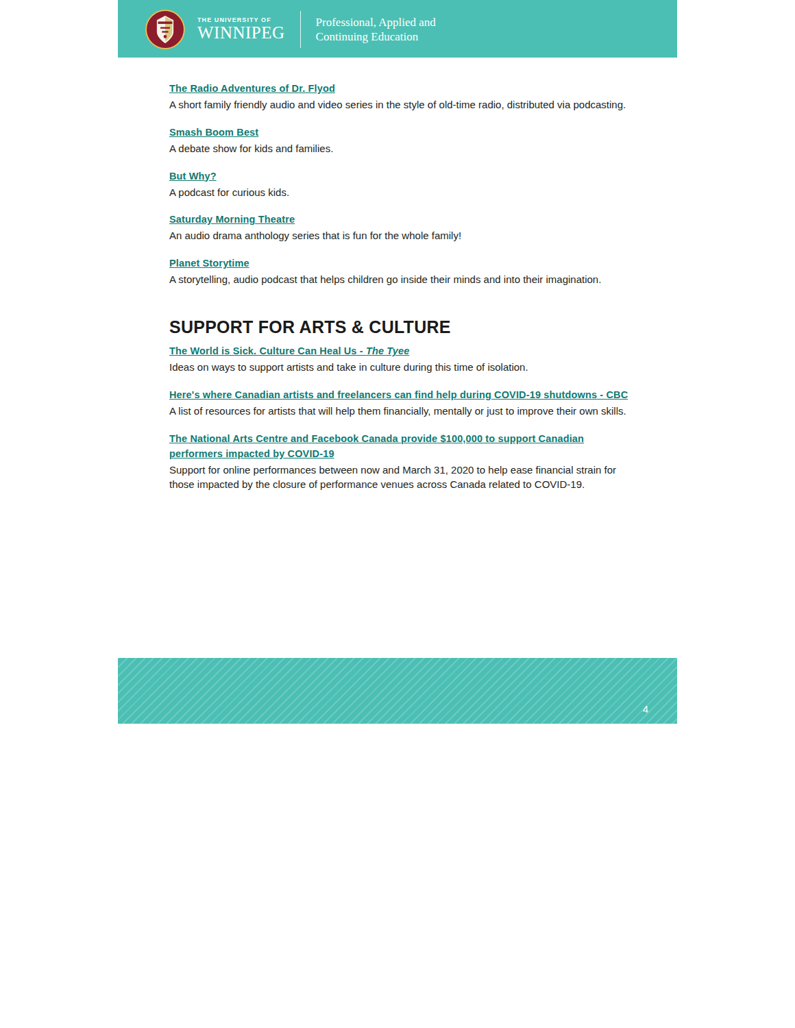THE UNIVERSITY OF WINNIPEG
Professional, Applied and
Continuing Education
The Radio Adventures of Dr. Flyod
A short family friendly audio and video series in the style of old-time radio, distributed via podcasting.
Smash Boom Best
A debate show for kids and families.
But Why?
A podcast for curious kids.
Saturday Morning Theatre
An audio drama anthology series that is fun for the whole family!
Planet Storytime
A storytelling, audio podcast that helps children go inside their minds and into their imagination.
SUPPORT FOR ARTS & CULTURE
The World is Sick. Culture Can Heal Us - The Tyee
Ideas on ways to support artists and take in culture during this time of isolation.
Here's where Canadian artists and freelancers can find help during COVID-19 shutdowns - CBC
A list of resources for artists that will help them financially, mentally or just to improve their own skills.
The National Arts Centre and Facebook Canada provide $100,000 to support Canadian performers impacted by COVID-19
Support for online performances between now and March 31, 2020 to help ease financial strain for those impacted by the closure of performance venues across Canada related to COVID-19.
4